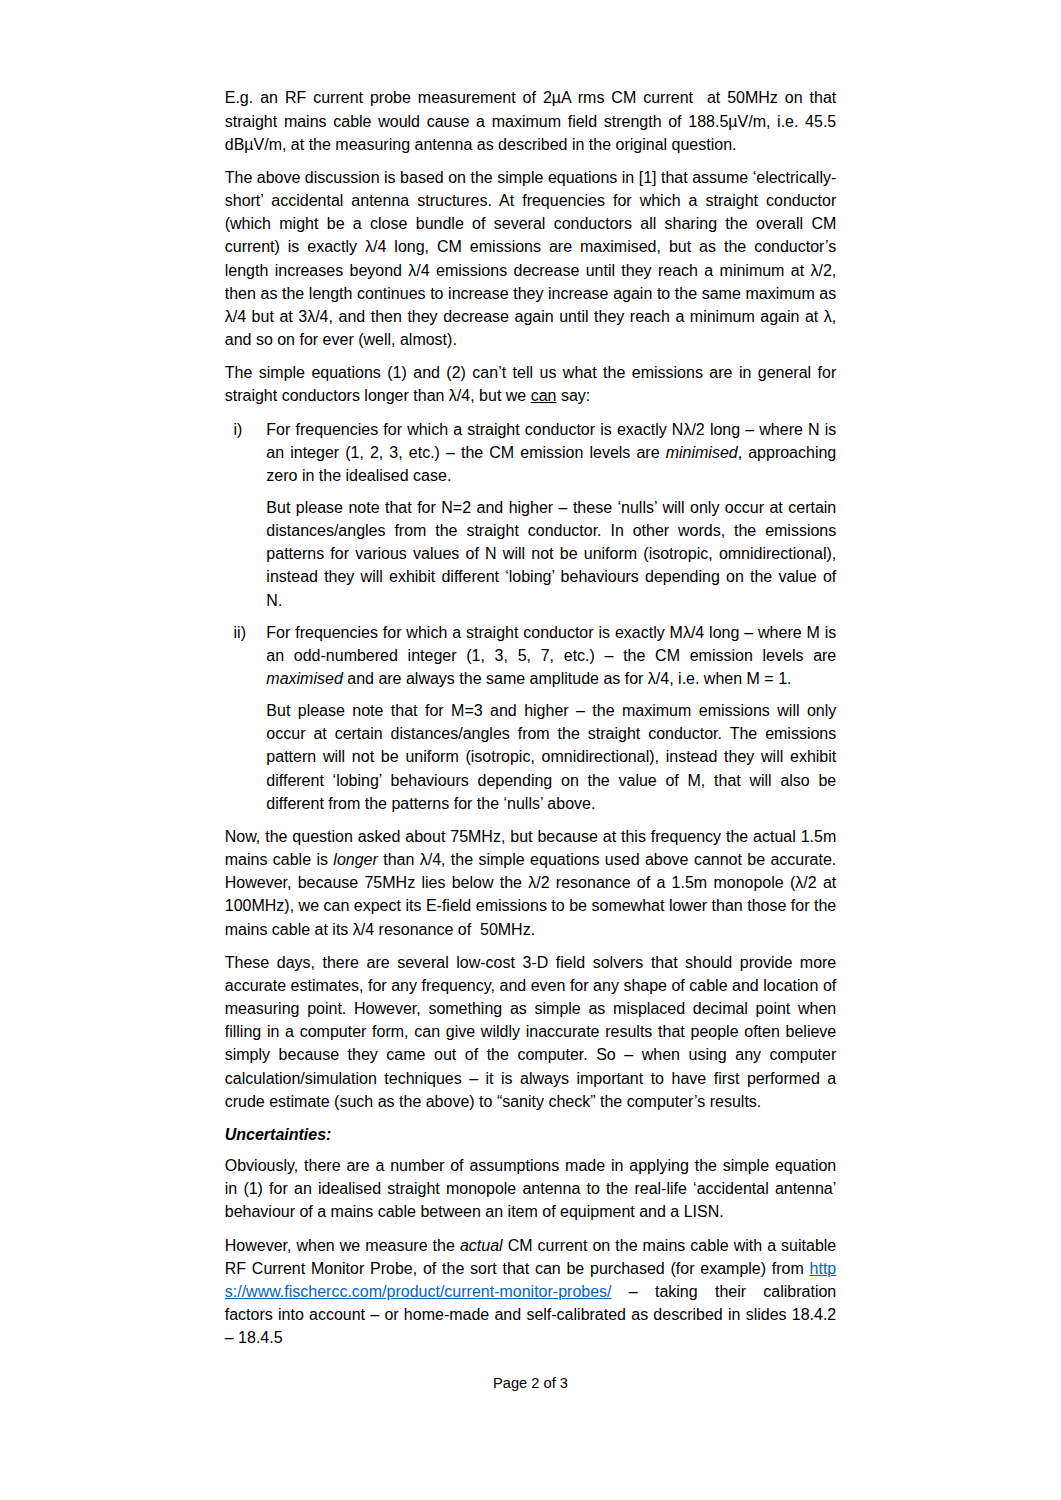E.g. an RF current probe measurement of 2µA rms CM current at 50MHz on that straight mains cable would cause a maximum field strength of 188.5µV/m, i.e. 45.5 dBµV/m, at the measuring antenna as described in the original question.
The above discussion is based on the simple equations in [1] that assume ‘electrically-short’ accidental antenna structures. At frequencies for which a straight conductor (which might be a close bundle of several conductors all sharing the overall CM current) is exactly λ/4 long, CM emissions are maximised, but as the conductor’s length increases beyond λ/4 emissions decrease until they reach a minimum at λ/2, then as the length continues to increase they increase again to the same maximum as λ/4 but at 3λ/4, and then they decrease again until they reach a minimum again at λ, and so on for ever (well, almost).
The simple equations (1) and (2) can’t tell us what the emissions are in general for straight conductors longer than λ/4, but we can say:
i)
For frequencies for which a straight conductor is exactly Nλ/2 long – where N is an integer (1, 2, 3, etc.) – the CM emission levels are minimised, approaching zero in the idealised case.
But please note that for N=2 and higher – these ‘nulls’ will only occur at certain distances/angles from the straight conductor. In other words, the emissions patterns for various values of N will not be uniform (isotropic, omnidirectional), instead they will exhibit different ‘lobing’ behaviours depending on the value of N.
ii)
For frequencies for which a straight conductor is exactly Mλ/4 long – where M is an odd-numbered integer (1, 3, 5, 7, etc.) – the CM emission levels are maximised and are always the same amplitude as for λ/4, i.e. when M = 1.
But please note that for M=3 and higher – the maximum emissions will only occur at certain distances/angles from the straight conductor. The emissions pattern will not be uniform (isotropic, omnidirectional), instead they will exhibit different ‘lobing’ behaviours depending on the value of M, that will also be different from the patterns for the ‘nulls’ above.
Now, the question asked about 75MHz, but because at this frequency the actual 1.5m mains cable is longer than λ/4, the simple equations used above cannot be accurate. However, because 75MHz lies below the λ/2 resonance of a 1.5m monopole (λ/2 at 100MHz), we can expect its E-field emissions to be somewhat lower than those for the mains cable at its λ/4 resonance of 50MHz.
These days, there are several low-cost 3-D field solvers that should provide more accurate estimates, for any frequency, and even for any shape of cable and location of measuring point. However, something as simple as misplaced decimal point when filling in a computer form, can give wildly inaccurate results that people often believe simply because they came out of the computer. So – when using any computer calculation/simulation techniques – it is always important to have first performed a crude estimate (such as the above) to “sanity check” the computer’s results.
Uncertainties:
Obviously, there are a number of assumptions made in applying the simple equation in (1) for an idealised straight monopole antenna to the real-life ‘accidental antenna’ behaviour of a mains cable between an item of equipment and a LISN.
However, when we measure the actual CM current on the mains cable with a suitable RF Current Monitor Probe, of the sort that can be purchased (for example) from https://www.fischercc.com/product/current-monitor-probes/ – taking their calibration factors into account – or home-made and self-calibrated as described in slides 18.4.2 – 18.4.5
Page 2 of 3